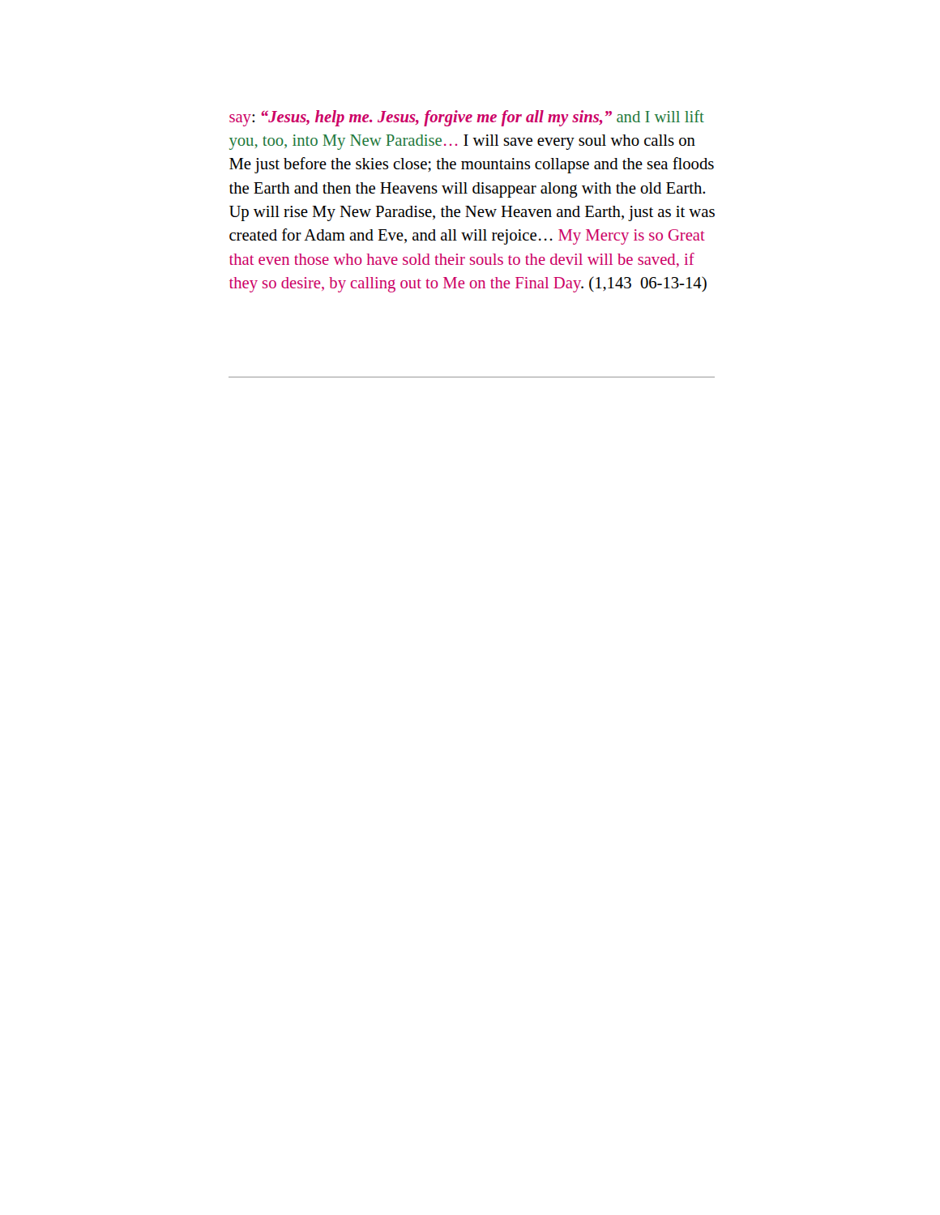say: “Jesus, help me. Jesus, forgive me for all my sins,” and I will lift you, too, into My New Paradise… I will save every soul who calls on Me just before the skies close; the mountains collapse and the sea floods the Earth and then the Heavens will disappear along with the old Earth. Up will rise My New Paradise, the New Heaven and Earth, just as it was created for Adam and Eve, and all will rejoice… My Mercy is so Great that even those who have sold their souls to the devil will be saved, if they so desire, by calling out to Me on the Final Day. (1,143 06-13-14)